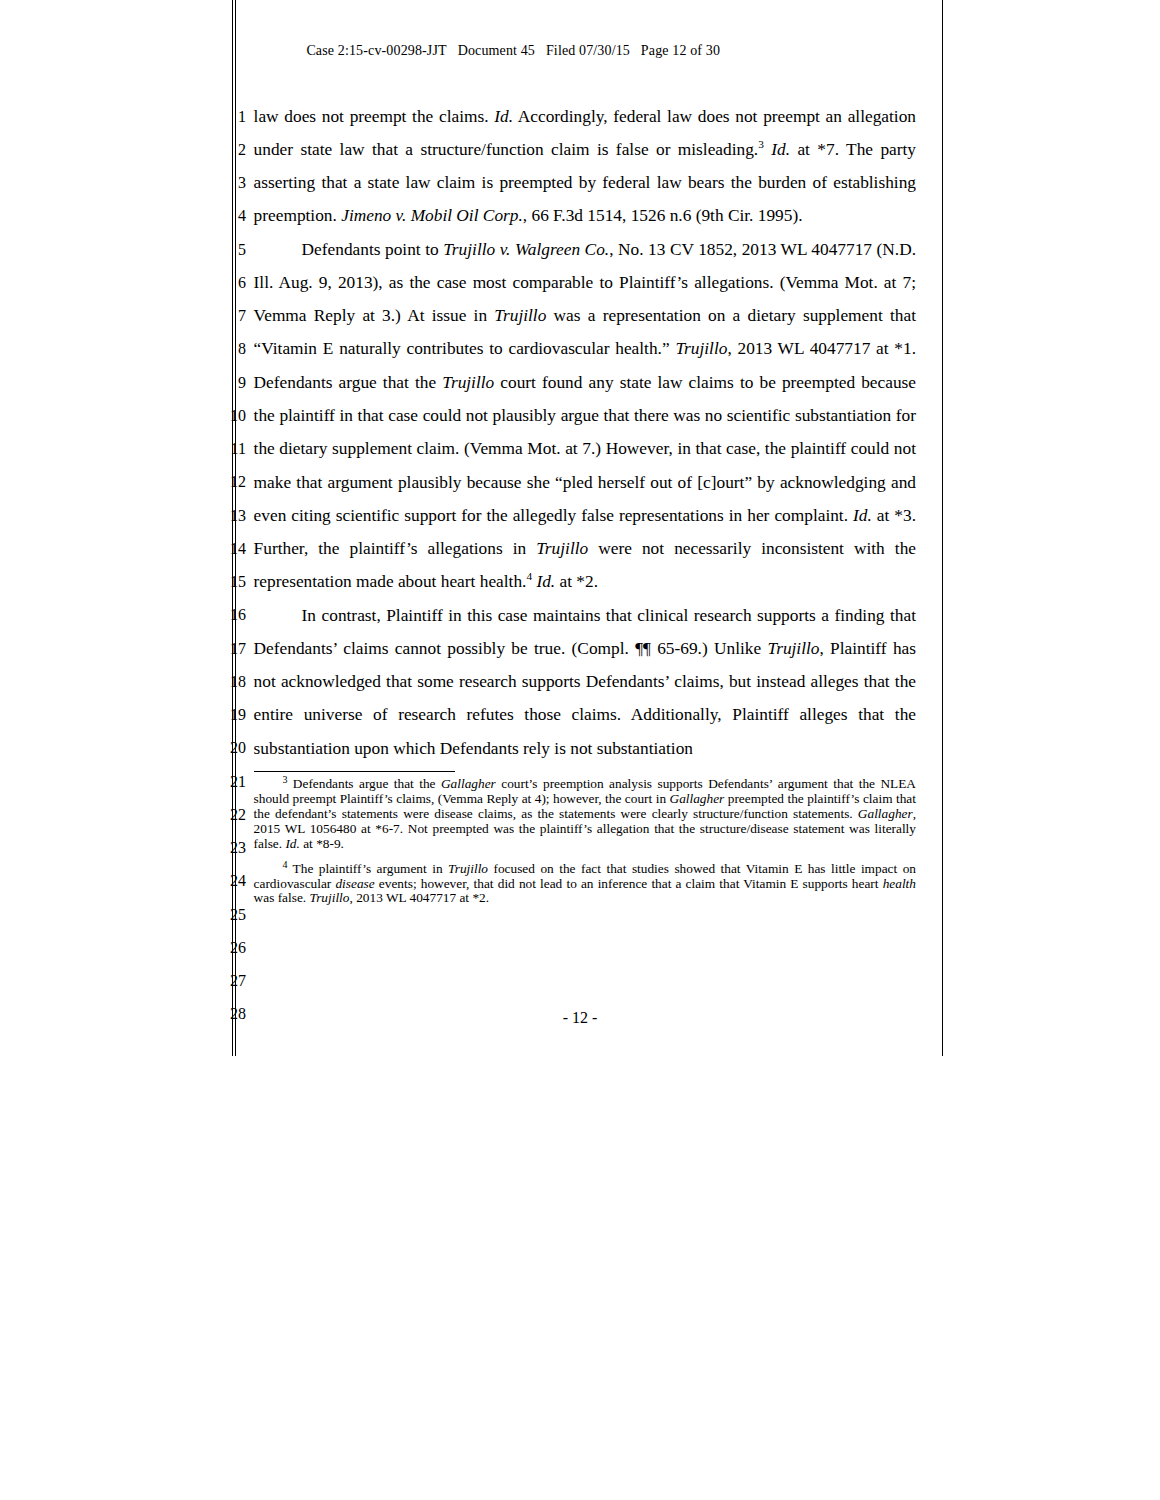Case 2:15-cv-00298-JJT Document 45 Filed 07/30/15 Page 12 of 30
1
2
3
4
5
6
7
8
9
10
11
12
13
14
15
16
17
18
19
20
21
22
23
24
25
26
27
28
law does not preempt the claims. Id. Accordingly, federal law does not preempt an allegation under state law that a structure/function claim is false or misleading.3 Id. at *7. The party asserting that a state law claim is preempted by federal law bears the burden of establishing preemption. Jimeno v. Mobil Oil Corp., 66 F.3d 1514, 1526 n.6 (9th Cir. 1995).
Defendants point to Trujillo v. Walgreen Co., No. 13 CV 1852, 2013 WL 4047717 (N.D. Ill. Aug. 9, 2013), as the case most comparable to Plaintiff’s allegations. (Vemma Mot. at 7; Vemma Reply at 3.) At issue in Trujillo was a representation on a dietary supplement that “Vitamin E naturally contributes to cardiovascular health.” Trujillo, 2013 WL 4047717 at *1. Defendants argue that the Trujillo court found any state law claims to be preempted because the plaintiff in that case could not plausibly argue that there was no scientific substantiation for the dietary supplement claim. (Vemma Mot. at 7.) However, in that case, the plaintiff could not make that argument plausibly because she “pled herself out of [c]ourt” by acknowledging and even citing scientific support for the allegedly false representations in her complaint. Id. at *3. Further, the plaintiff’s allegations in Trujillo were not necessarily inconsistent with the representation made about heart health.4 Id. at *2.
In contrast, Plaintiff in this case maintains that clinical research supports a finding that Defendants’ claims cannot possibly be true. (Compl. ¶¶ 65-69.) Unlike Trujillo, Plaintiff has not acknowledged that some research supports Defendants’ claims, but instead alleges that the entire universe of research refutes those claims. Additionally, Plaintiff alleges that the substantiation upon which Defendants rely is not substantiation
3 Defendants argue that the Gallagher court’s preemption analysis supports Defendants’ argument that the NLEA should preempt Plaintiff’s claims, (Vemma Reply at 4); however, the court in Gallagher preempted the plaintiff’s claim that the defendant’s statements were disease claims, as the statements were clearly structure/function statements. Gallagher, 2015 WL 1056480 at *6-7. Not preempted was the plaintiff’s allegation that the structure/disease statement was literally false. Id. at *8-9.
4 The plaintiff’s argument in Trujillo focused on the fact that studies showed that Vitamin E has little impact on cardiovascular disease events; however, that did not lead to an inference that a claim that Vitamin E supports heart health was false. Trujillo, 2013 WL 4047717 at *2.
- 12 -